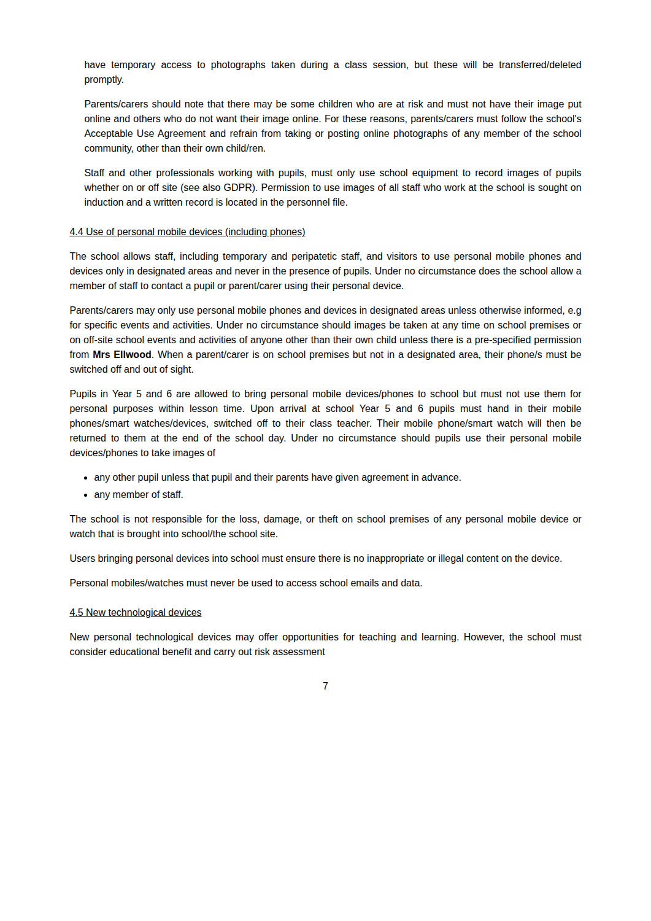have temporary access to photographs taken during a class session, but these will be transferred/deleted promptly.
Parents/carers should note that there may be some children who are at risk and must not have their image put online and others who do not want their image online. For these reasons, parents/carers must follow the school's Acceptable Use Agreement and refrain from taking or posting online photographs of any member of the school community, other than their own child/ren.
Staff and other professionals working with pupils, must only use school equipment to record images of pupils whether on or off site (see also GDPR). Permission to use images of all staff who work at the school is sought on induction and a written record is located in the personnel file.
4.4 Use of personal mobile devices (including phones)
The school allows staff, including temporary and peripatetic staff, and visitors to use personal mobile phones and devices only in designated areas and never in the presence of pupils. Under no circumstance does the school allow a member of staff to contact a pupil or parent/carer using their personal device.
Parents/carers may only use personal mobile phones and devices in designated areas unless otherwise informed, e.g for specific events and activities. Under no circumstance should images be taken at any time on school premises or on off-site school events and activities of anyone other than their own child unless there is a pre-specified permission from Mrs Ellwood. When a parent/carer is on school premises but not in a designated area, their phone/s must be switched off and out of sight.
Pupils in Year 5 and 6 are allowed to bring personal mobile devices/phones to school but must not use them for personal purposes within lesson time. Upon arrival at school Year 5 and 6 pupils must hand in their mobile phones/smart watches/devices, switched off to their class teacher. Their mobile phone/smart watch will then be returned to them at the end of the school day. Under no circumstance should pupils use their personal mobile devices/phones to take images of
any other pupil unless that pupil and their parents have given agreement in advance.
any member of staff.
The school is not responsible for the loss, damage, or theft on school premises of any personal mobile device or watch that is brought into school/the school site.
Users bringing personal devices into school must ensure there is no inappropriate or illegal content on the device.
Personal mobiles/watches must never be used to access school emails and data.
4.5 New technological devices
New personal technological devices may offer opportunities for teaching and learning. However, the school must consider educational benefit and carry out risk assessment
7